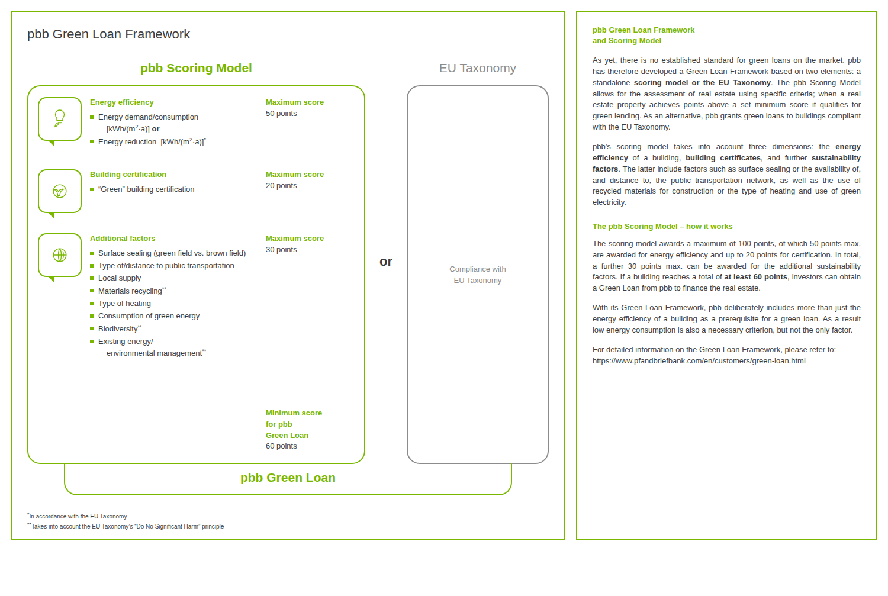pbb Green Loan Framework
pbb Scoring Model
Energy efficiency
Energy demand/consumption
[kWh/(m2·a)] or
Energy reduction [kWh/(m2·a)]*
Maximum score
50 points
Building certification
“Green” building certification
Maximum score
20 points
Additional factors
Surface sealing (green field vs. brown field)
Type of/distance to public transportation
Local supply
Materials recycling**
Type of heating
Consumption of green energy
Biodiversity**
Existing energy/
environmental management**
Maximum score
30 points
Minimum score
for pbb
Green Loan
60 points
or
EU Taxonomy
Compliance with
EU Taxonomy
pbb Green Loan
*In accordance with the EU Taxonomy
**Takes into account the EU Taxonomy’s “Do No Significant Harm” principle
pbb Green Loan Framework
and Scoring Model
As yet, there is no established standard for green loans on the market. pbb has therefore developed a Green Loan Framework based on two elements: a standalone scoring model or the EU Taxonomy. The pbb Scoring Model allows for the assessment of real estate using specific criteria; when a real estate property achieves points above a set minimum score it qualifies for green lending. As an alternative, pbb grants green loans to buildings compliant with the EU Taxonomy.
pbb’s scoring model takes into account three dimensions: the energy efficiency of a building, building certificates, and further sustainability factors. The latter include factors such as surface sealing or the availability of, and distance to, the public transportation network, as well as the use of recycled materials for construction or the type of heating and use of green electricity.
The pbb Scoring Model – how it works
The scoring model awards a maximum of 100 points, of which 50 points max. are awarded for energy efficiency and up to 20 points for certification. In total, a further 30 points max. can be awarded for the additional sustainability factors. If a building reaches a total of at least 60 points, investors can obtain a Green Loan from pbb to finance the real estate.
With its Green Loan Framework, pbb deliberately includes more than just the energy efficiency of a building as a prerequisite for a green loan. As a result low energy consumption is also a necessary criterion, but not the only factor.
For detailed information on the Green Loan Framework, please refer to:
https://www.pfandbriefbank.com/en/customers/green-loan.html